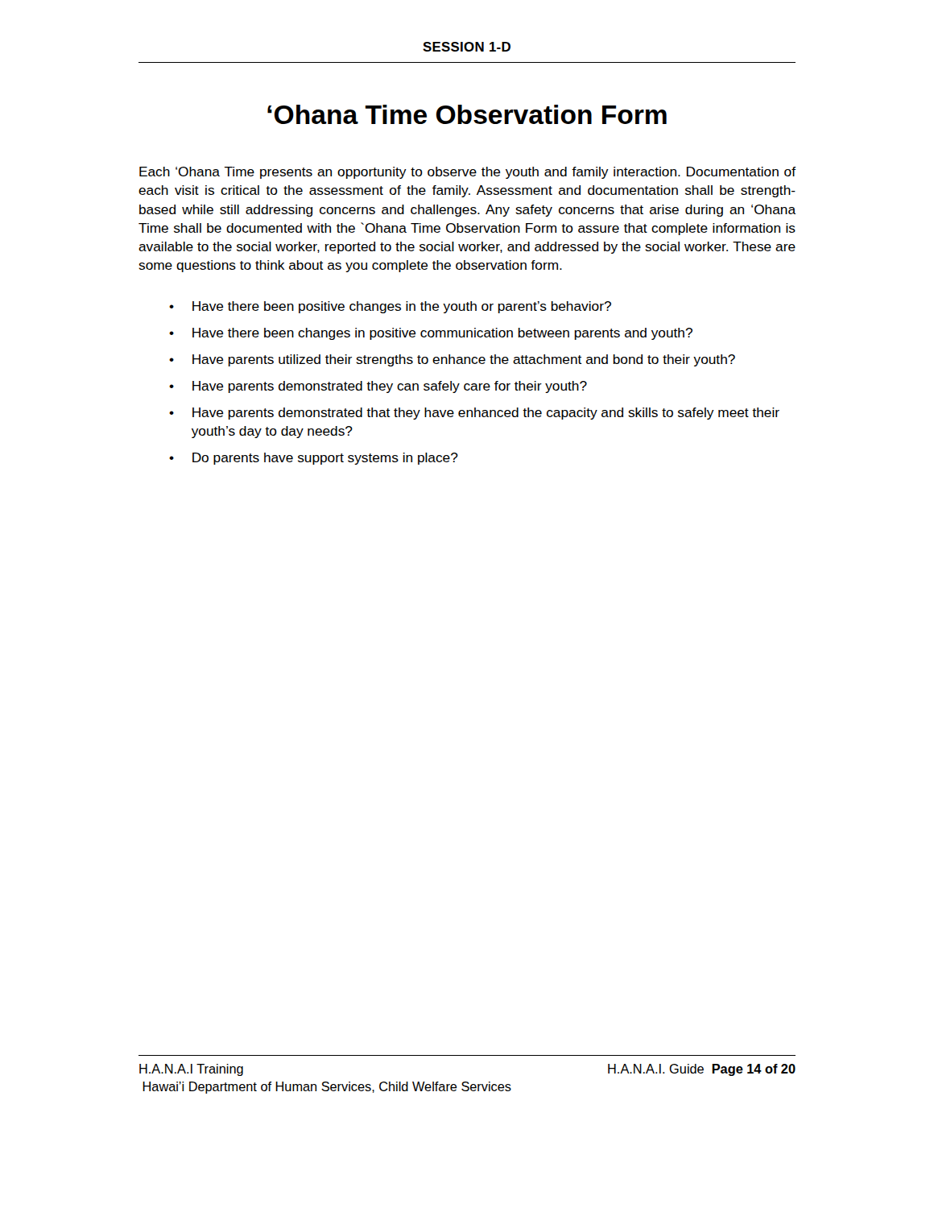SESSION 1-D
‘Ohana Time Observation Form
Each ‘Ohana Time presents an opportunity to observe the youth and family interaction. Documentation of each visit is critical to the assessment of the family. Assessment and documentation shall be strength-based while still addressing concerns and challenges. Any safety concerns that arise during an ‘Ohana Time shall be documented with the `Ohana Time Observation Form to assure that complete information is available to the social worker, reported to the social worker, and addressed by the social worker. These are some questions to think about as you complete the observation form.
Have there been positive changes in the youth or parent’s behavior?
Have there been changes in positive communication between parents and youth?
Have parents utilized their strengths to enhance the attachment and bond to their youth?
Have parents demonstrated they can safely care for their youth?
Have parents demonstrated that they have enhanced the capacity and skills to safely meet their youth’s day to day needs?
Do parents have support systems in place?
H.A.N.A.I Training
Hawai’i Department of Human Services, Child Welfare Services
H.A.N.A.I. Guide Page 14 of 20